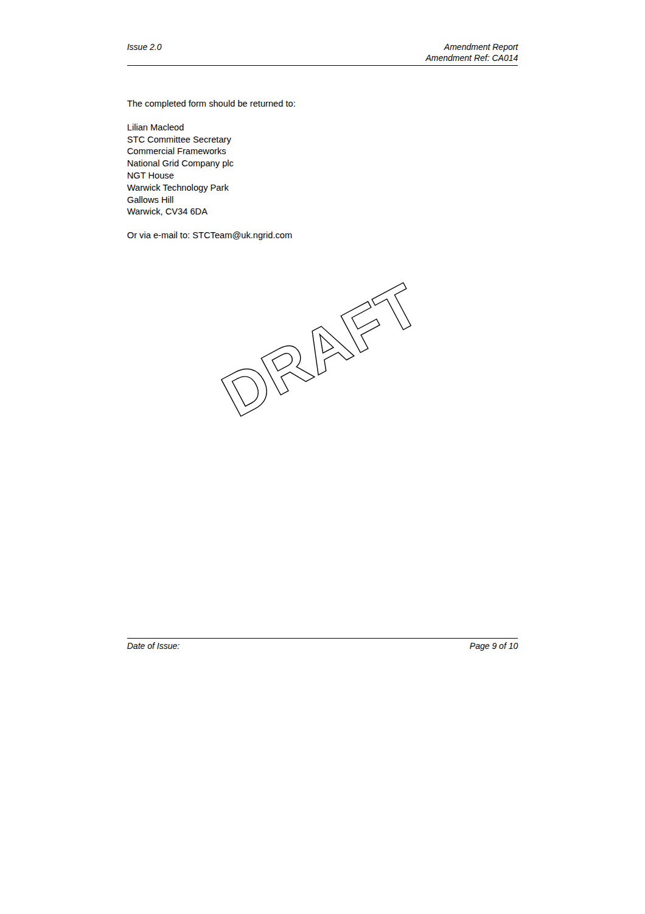Issue 2.0
Amendment Report
Amendment Ref: CA014
DRAFT
The completed form should be returned to:
Lilian Macleod
STC Committee Secretary
Commercial Frameworks
National Grid Company plc
NGT House
Warwick Technology Park
Gallows Hill
Warwick, CV34 6DA
Or via e-mail to: STCTeam@uk.ngrid.com
Date of Issue:
Page 9 of 10